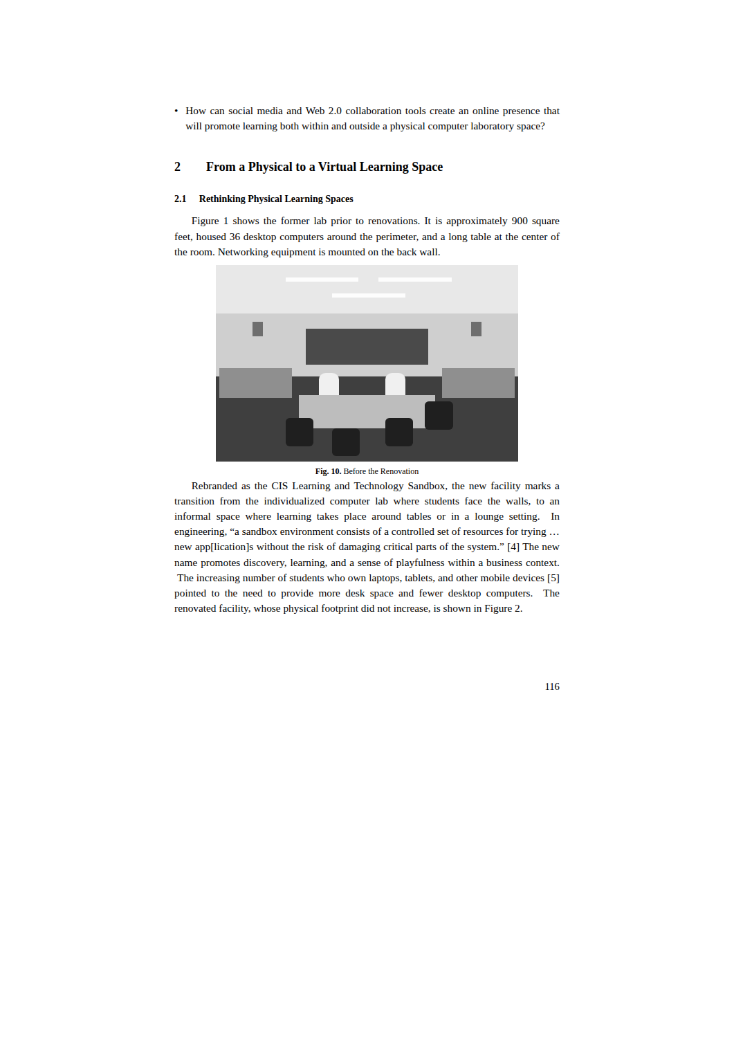How can social media and Web 2.0 collaboration tools create an online presence that will promote learning both within and outside a physical computer laboratory space?
2 From a Physical to a Virtual Learning Space
2.1 Rethinking Physical Learning Spaces
Figure 1 shows the former lab prior to renovations. It is approximately 900 square feet, housed 36 desktop computers around the perimeter, and a long table at the center of the room. Networking equipment is mounted on the back wall.
Fig. 10. Before the Renovation
Rebranded as the CIS Learning and Technology Sandbox, the new facility marks a transition from the individualized computer lab where students face the walls, to an informal space where learning takes place around tables or in a lounge setting. In engineering, “a sandbox environment consists of a controlled set of resources for trying … new app[lication]s without the risk of damaging critical parts of the system.” [4] The new name promotes discovery, learning, and a sense of playfulness within a business context. The increasing number of students who own laptops, tablets, and other mobile devices [5] pointed to the need to provide more desk space and fewer desktop computers. The renovated facility, whose physical footprint did not increase, is shown in Figure 2.
116